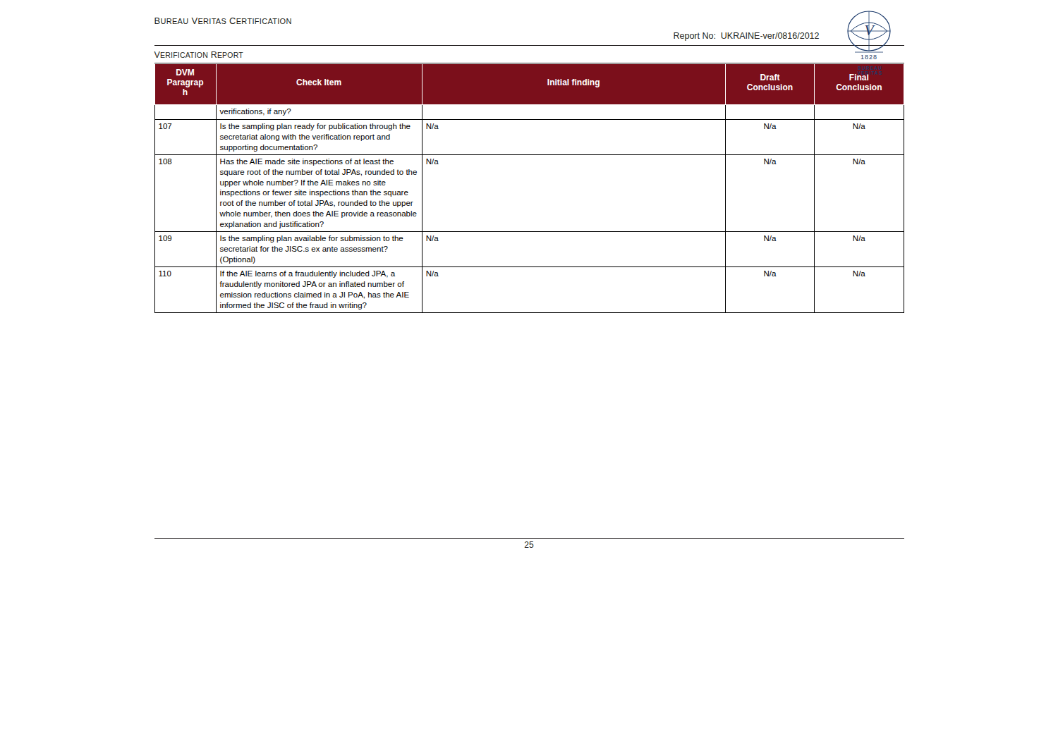BUREAU VERITAS CERTIFICATION
Report No: UKRAINE-ver/0816/2012
V 1828
BUREAU
VERITAS
VERIFICATION REPORT
| DVM Paragrap h | Check Item | Initial finding | Draft Conclusion | Final Conclusion |
| --- | --- | --- | --- | --- |
| | verifications, if any? | | | |
| 107 | Is the sampling plan ready for publication through the secretariat along with the verification report and supporting documentation? | N/a | N/a | N/a |
| 108 | Has the AIE made site inspections of at least the square root of the number of total JPAs, rounded to the upper whole number? If the AIE makes no site inspections or fewer site inspections than the square root of the number of total JPAs, rounded to the upper whole number, then does the AIE provide a reasonable explanation and justification? | N/a | N/a | N/a |
| 109 | Is the sampling plan available for submission to the secretariat for the JISC.s ex ante assessment? (Optional) | N/a | N/a | N/a |
| 110 | If the AIE learns of a fraudulently included JPA, a fraudulently monitored JPA or an inflated number of emission reductions claimed in a JI PoA, has the AIE informed the JISC of the fraud in writing? | N/a | N/a | N/a |
25